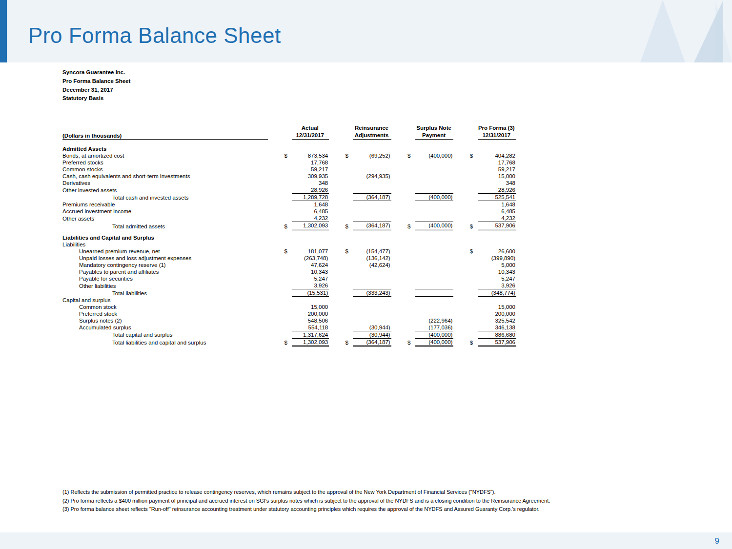Pro Forma Balance Sheet
Syncora Guarantee Inc.
Pro Forma Balance Sheet
December 31, 2017
Statutory Basis
| | | | Actual | | | Reinsurance | | | Surplus Note | | | Pro Forma (3) |
| (Dollars in thousands) | | | 12/31/2017 | | | Adjustments | | | Payment | | | 12/31/2017 |
| Admitted Assets | |
| Bonds, at amortized cost | | $ | 873,534 | | $ | (69,252) | | $ | (400,000) | | $ | 404,282 |
| Preferred stocks | | | 17,768 | | | | | | | | | 17,768 |
| Common stocks | | | 59,217 | | | | | | | | | 59,217 |
| Cash, cash equivalents and short-term investments | | | 309,935 | | | (294,935) | | | | | | 15,000 |
| Derivatives | | | 348 | | | | | | | | | 348 |
| Other invested assets | | | 28,926 | | | | | | | | | 28,926 |
| Total cash and invested assets | | | 1,289,728 | | | (364,187) | | | (400,000) | | | 525,541 |
| Premiums receivable | | | 1,648 | | | | | | | | | 1,648 |
| Accrued investment income | | | 6,485 | | | | | | | | | 6,485 |
| Other assets | | | 4,232 | | | | | | | | | 4,232 |
| Total admitted assets | | $ | 1,302,093 | | $ | (364,187) | | $ | (400,000) | | $ | 537,906 |
| Liabilities and Capital and Surplus | |
| Liabilities | |
| Unearned premium revenue, net | | $ | 181,077 | | $ | (154,477) | | | | | $ | 26,600 |
| Unpaid losses and loss adjustment expenses | | | (263,748) | | | (136,142) | | | | | | (399,890) |
| Mandatory contingency reserve (1) | | | 47,624 | | | (42,624) | | | | | | 5,000 |
| Payables to parent and affiliates | | | 10,343 | | | | | | | | | 10,343 |
| Payable for securities | | | 5,247 | | | | | | | | | 5,247 |
| Other liabilities | | | 3,926 | | | | | | | | | 3,926 |
| Total liabilities | | | (15,531) | | | (333,243) | | | | | | (348,774) |
| Capital and surplus | |
| Common stock | | | 15,000 | | | | | | | | | 15,000 |
| Preferred stock | | | 200,000 | | | | | | | | | 200,000 |
| Surplus notes (2) | | | 548,506 | | | | | | (222,964) | | | 325,542 |
| Accumulated surplus | | | 554,118 | | | (30,944) | | | (177,036) | | | 346,138 |
| Total capital and surplus | | | 1,317,624 | | | (30,944) | | | (400,000) | | | 886,680 |
| Total liabilities and capital and surplus | | $ | 1,302,093 | | $ | (364,187) | | $ | (400,000) | | $ | 537,906 |
(1) Reflects the submission of permitted practice to release contingency reserves, which remains subject to the approval of the New York Department of Financial Services ("NYDFS").
(2) Pro forma reflects a $400 million payment of principal and accrued interest on SGI's surplus notes which is subject to the approval of the NYDFS and is a closing condition to the Reinsurance Agreement.
(3) Pro forma balance sheet reflects "Run-off" reinsurance accounting treatment under statutory accounting principles which requires the approval of the NYDFS and Assured Guaranty Corp.'s regulator.
9